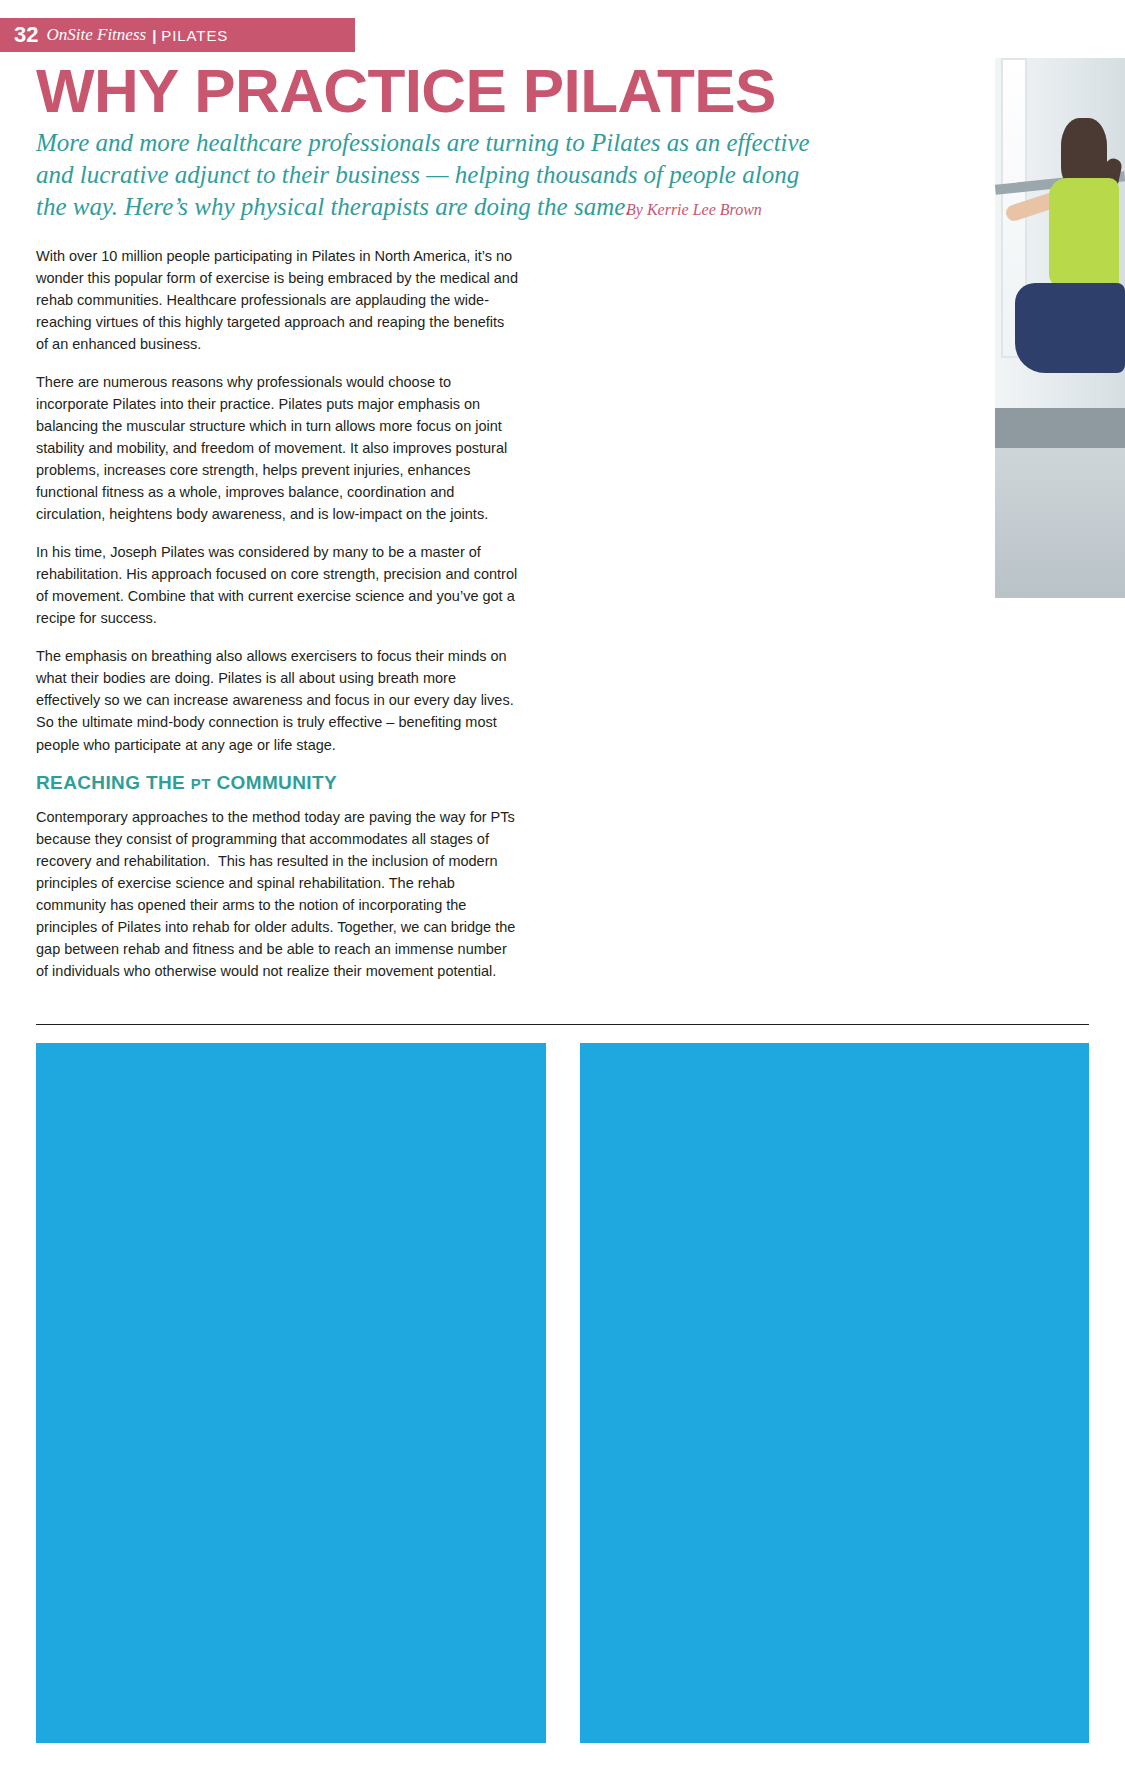32 OnSite Fitness | PILATES
Why Practice Pilates
More and more healthcare professionals are turning to Pilates as an effective and lucrative adjunct to their business — helping thousands of people along the way. Here’s why physical therapists are doing the same.
By Kerrie Lee Brown
With over 10 million people participating in Pilates in North America, it’s no wonder this popular form of exercise is being embraced by the medical and rehab communities. Healthcare professionals are applauding the wide-reaching virtues of this highly targeted approach and reaping the benefits of an enhanced business.
There are numerous reasons why professionals would choose to incorporate Pilates into their practice. Pilates puts major emphasis on balancing the muscular structure which in turn allows more focus on joint stability and mobility, and freedom of movement. It also improves postural problems, increases core strength, helps prevent injuries, enhances functional fitness as a whole, improves balance, coordination and circulation, heightens body awareness, and is low-impact on the joints.
In his time, Joseph Pilates was considered by many to be a master of rehabilitation. His approach focused on core strength, precision and control of movement. Combine that with current exercise science and you’ve got a recipe for success.
The emphasis on breathing also allows exercisers to focus their minds on what their bodies are doing. Pilates is all about using breath more effectively so we can increase awareness and focus in our every day lives. So the ultimate mind-body connection is truly effective – benefiting most people who participate at any age or life stage.
Reaching the PT Community
Contemporary approaches to the method today are paving the way for PTs because they consist of programming that accommodates all stages of recovery and rehabilitation. This has resulted in the inclusion of modern principles of exercise science and spinal rehabilitation. The rehab community has opened their arms to the notion of incorporating the principles of Pilates into rehab for older adults. Together, we can bridge the gap between rehab and fitness and be able to reach an immense number of individuals who otherwise would not realize their movement potential.